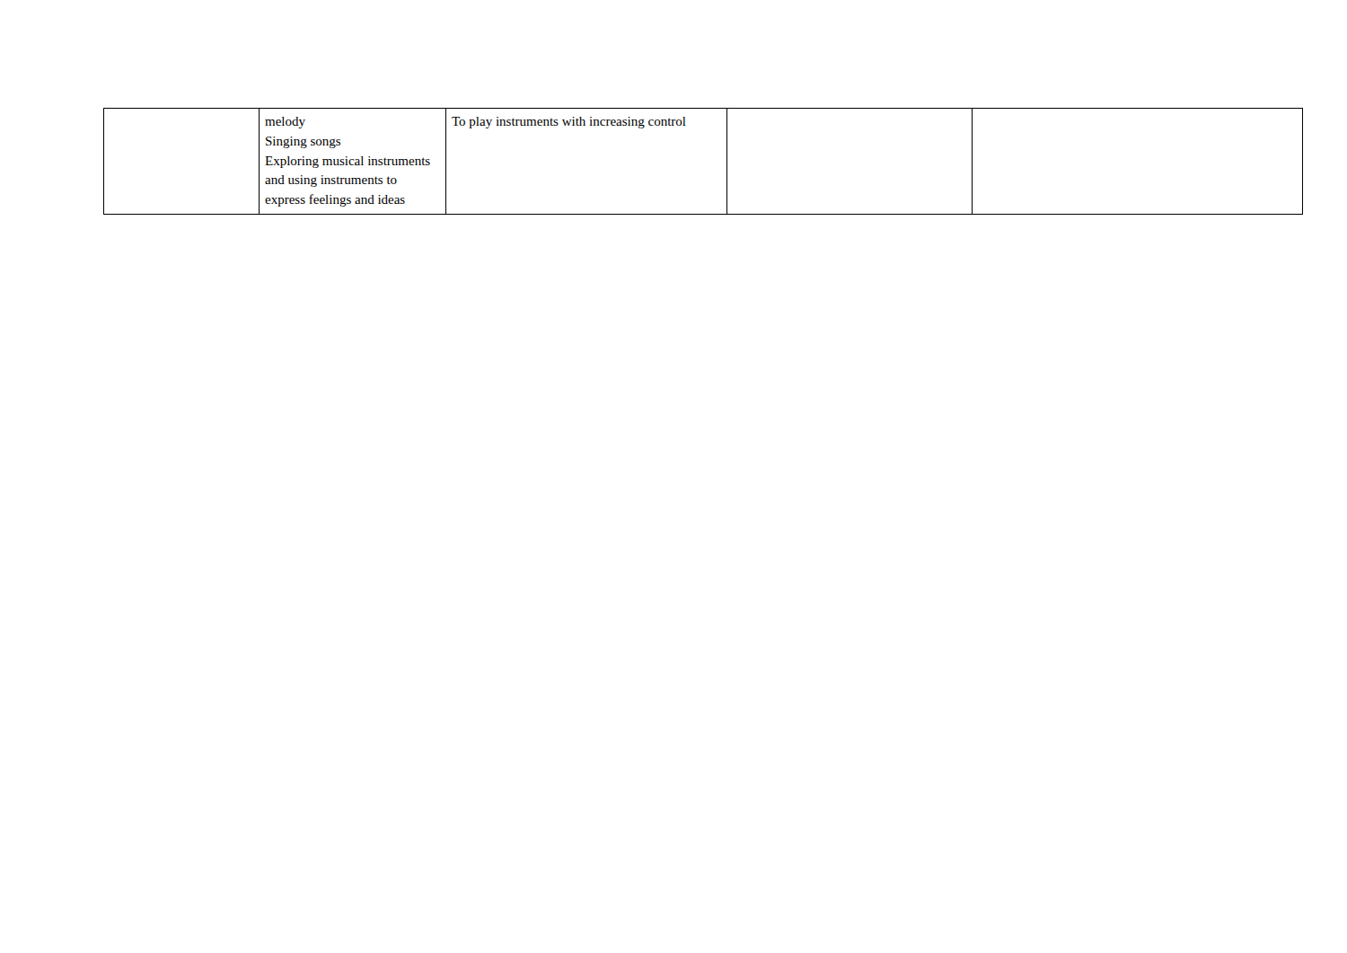| | melody Singing songs Exploring musical instruments and using instruments to express feelings and ideas | To play instruments with increasing control | | |